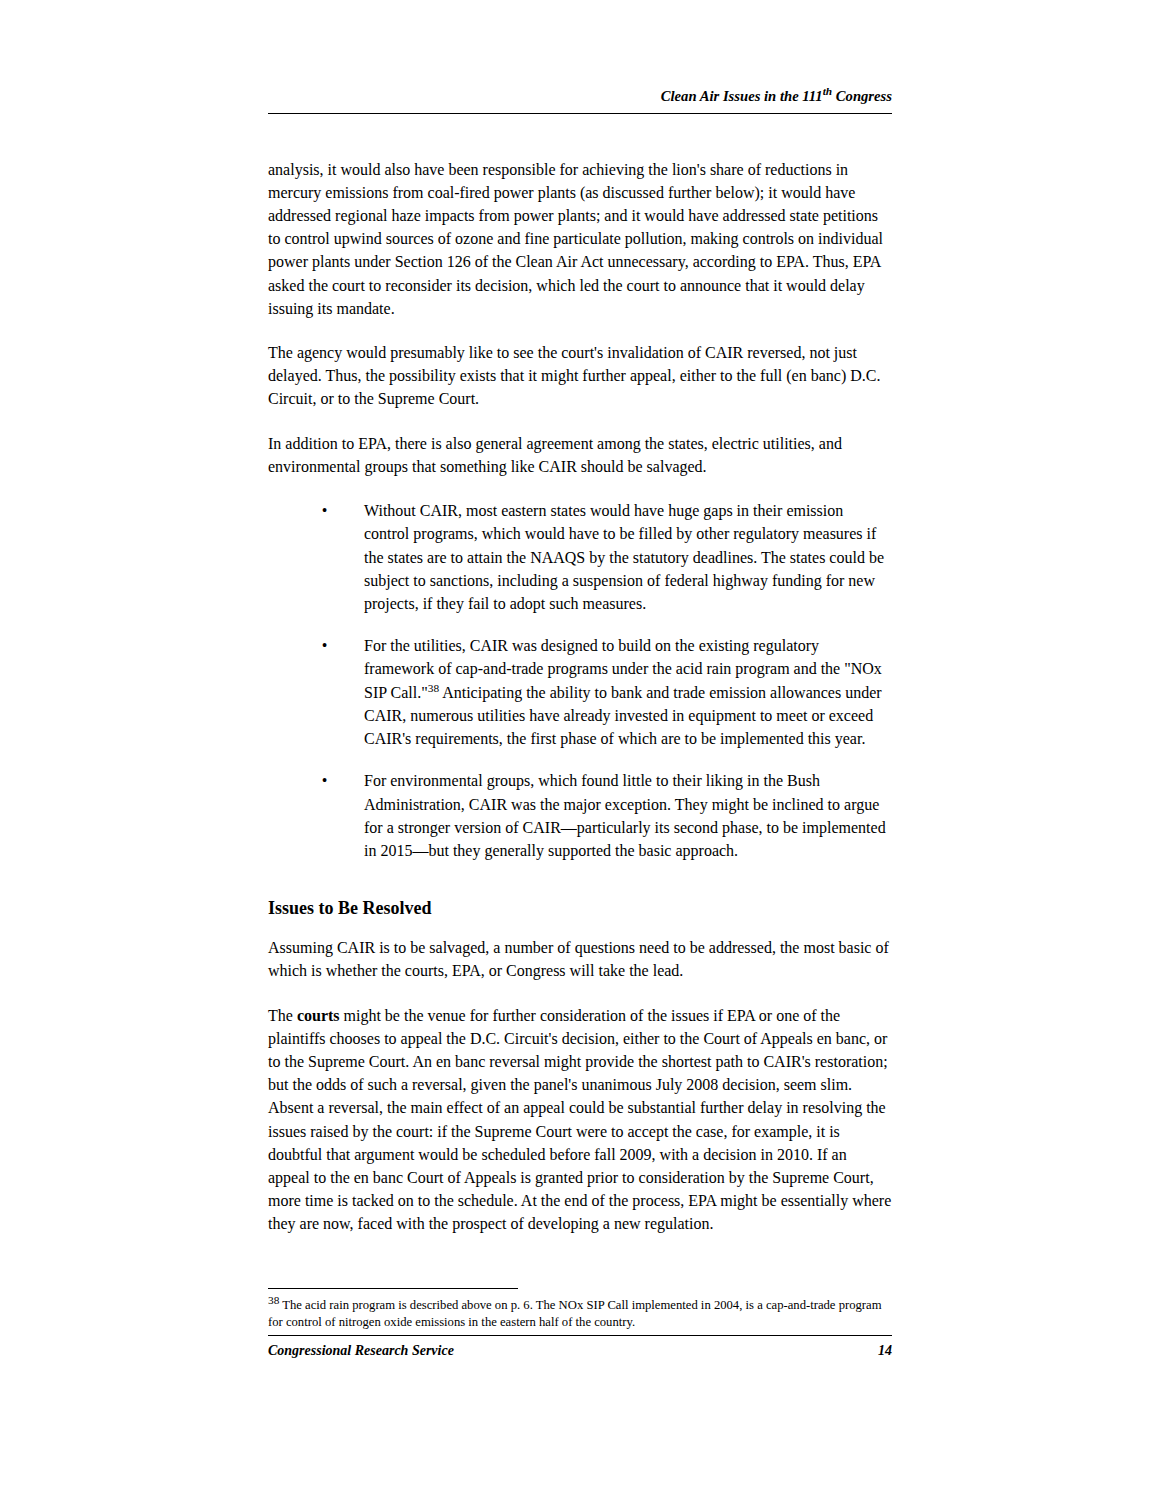Clean Air Issues in the 111th Congress
analysis, it would also have been responsible for achieving the lion's share of reductions in mercury emissions from coal-fired power plants (as discussed further below); it would have addressed regional haze impacts from power plants; and it would have addressed state petitions to control upwind sources of ozone and fine particulate pollution, making controls on individual power plants under Section 126 of the Clean Air Act unnecessary, according to EPA. Thus, EPA asked the court to reconsider its decision, which led the court to announce that it would delay issuing its mandate.
The agency would presumably like to see the court's invalidation of CAIR reversed, not just delayed. Thus, the possibility exists that it might further appeal, either to the full (en banc) D.C. Circuit, or to the Supreme Court.
In addition to EPA, there is also general agreement among the states, electric utilities, and environmental groups that something like CAIR should be salvaged.
Without CAIR, most eastern states would have huge gaps in their emission control programs, which would have to be filled by other regulatory measures if the states are to attain the NAAQS by the statutory deadlines. The states could be subject to sanctions, including a suspension of federal highway funding for new projects, if they fail to adopt such measures.
For the utilities, CAIR was designed to build on the existing regulatory framework of cap-and-trade programs under the acid rain program and the "NOx SIP Call."38 Anticipating the ability to bank and trade emission allowances under CAIR, numerous utilities have already invested in equipment to meet or exceed CAIR's requirements, the first phase of which are to be implemented this year.
For environmental groups, which found little to their liking in the Bush Administration, CAIR was the major exception. They might be inclined to argue for a stronger version of CAIR—particularly its second phase, to be implemented in 2015—but they generally supported the basic approach.
Issues to Be Resolved
Assuming CAIR is to be salvaged, a number of questions need to be addressed, the most basic of which is whether the courts, EPA, or Congress will take the lead.
The courts might be the venue for further consideration of the issues if EPA or one of the plaintiffs chooses to appeal the D.C. Circuit's decision, either to the Court of Appeals en banc, or to the Supreme Court. An en banc reversal might provide the shortest path to CAIR's restoration; but the odds of such a reversal, given the panel's unanimous July 2008 decision, seem slim. Absent a reversal, the main effect of an appeal could be substantial further delay in resolving the issues raised by the court: if the Supreme Court were to accept the case, for example, it is doubtful that argument would be scheduled before fall 2009, with a decision in 2010. If an appeal to the en banc Court of Appeals is granted prior to consideration by the Supreme Court, more time is tacked on to the schedule. At the end of the process, EPA might be essentially where they are now, faced with the prospect of developing a new regulation.
38 The acid rain program is described above on p. 6. The NOx SIP Call implemented in 2004, is a cap-and-trade program for control of nitrogen oxide emissions in the eastern half of the country.
Congressional Research Service 14